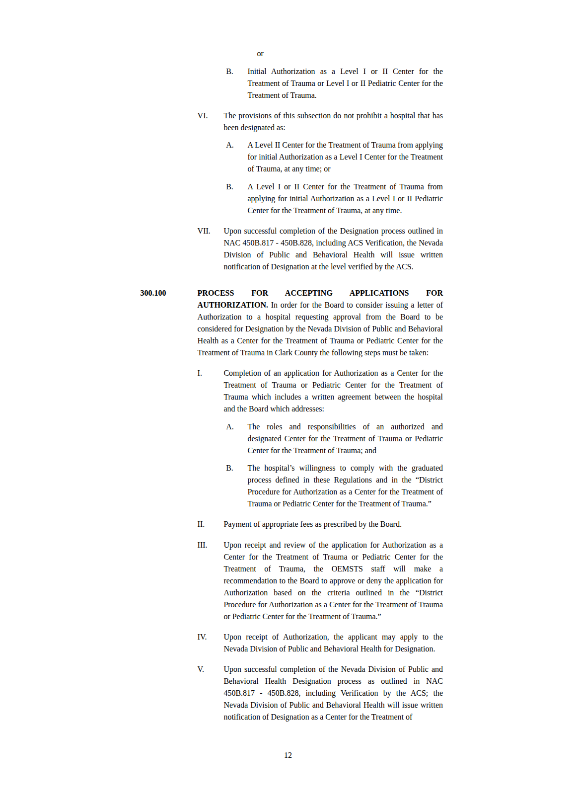or
B.
Initial Authorization as a Level I or II Center for the Treatment of Trauma or Level I or II Pediatric Center for the Treatment of Trauma.
VI.
The provisions of this subsection do not prohibit a hospital that has been designated as:
A.
A Level II Center for the Treatment of Trauma from applying for initial Authorization as a Level I Center for the Treatment of Trauma, at any time; or
B.
A Level I or II Center for the Treatment of Trauma from applying for initial Authorization as a Level I or II Pediatric Center for the Treatment of Trauma, at any time.
VII.
Upon successful completion of the Designation process outlined in NAC 450B.817 - 450B.828, including ACS Verification, the Nevada Division of Public and Behavioral Health will issue written notification of Designation at the level verified by the ACS.
300.100
PROCESS FOR ACCEPTING APPLICATIONS FOR AUTHORIZATION. In order for the Board to consider issuing a letter of Authorization to a hospital requesting approval from the Board to be considered for Designation by the Nevada Division of Public and Behavioral Health as a Center for the Treatment of Trauma or Pediatric Center for the Treatment of Trauma in Clark County the following steps must be taken:
I.
Completion of an application for Authorization as a Center for the Treatment of Trauma or Pediatric Center for the Treatment of Trauma which includes a written agreement between the hospital and the Board which addresses:
A.
The roles and responsibilities of an authorized and designated Center for the Treatment of Trauma or Pediatric Center for the Treatment of Trauma; and
B.
The hospital’s willingness to comply with the graduated process defined in these Regulations and in the “District Procedure for Authorization as a Center for the Treatment of Trauma or Pediatric Center for the Treatment of Trauma.”
II.
Payment of appropriate fees as prescribed by the Board.
III.
Upon receipt and review of the application for Authorization as a Center for the Treatment of Trauma or Pediatric Center for the Treatment of Trauma, the OEMSTS staff will make a recommendation to the Board to approve or deny the application for Authorization based on the criteria outlined in the “District Procedure for Authorization as a Center for the Treatment of Trauma or Pediatric Center for the Treatment of Trauma.”
IV.
Upon receipt of Authorization, the applicant may apply to the Nevada Division of Public and Behavioral Health for Designation.
V.
Upon successful completion of the Nevada Division of Public and Behavioral Health Designation process as outlined in NAC 450B.817 - 450B.828, including Verification by the ACS; the Nevada Division of Public and Behavioral Health will issue written notification of Designation as a Center for the Treatment of
12